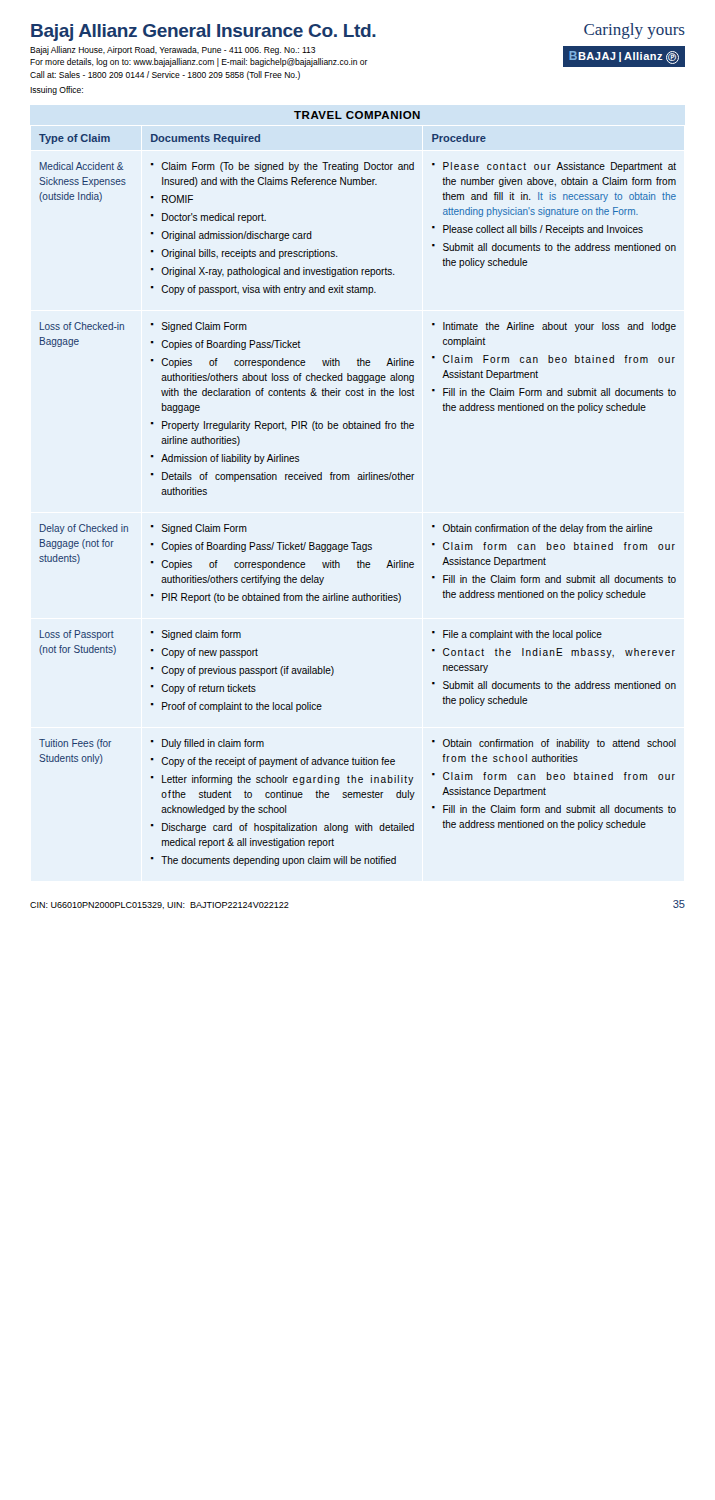Bajaj Allianz General Insurance Co. Ltd.
Bajaj Allianz House, Airport Road, Yerawada, Pune - 411 006. Reg. No.: 113
For more details, log on to: www.bajajallianz.com | E-mail: bagichelp@bajajallianz.co.in or
Call at: Sales - 1800 209 0144 / Service - 1800 209 5858 (Toll Free No.)
Caringly yours
BBAJAJ|AllianzⓅ
Issuing Office:
TRAVEL COMPANION
| Type of Claim | Documents Required | Procedure |
| --- | --- | --- |
| Medical Accident & Sickness Expenses (outside India) | Claim Form (To be signed by the Treating Doctor and Insured) and with the Claims Reference Number. ROMIF Doctor's medical report. Original admission/discharge card Original bills, receipts and prescriptions. Original X-ray, pathological and investigation reports. Copy of passport, visa with entry and exit stamp. | Please contact our Assistance Department at the number given above, obtain a Claim form from them and fill it in. It is necessary to obtain the attending physician's signature on the Form. Please collect all bills / Receipts and Invoices Submit all documents to the address mentioned on the policy schedule |
| Loss of Checked-in Baggage | Signed Claim Form Copies of Boarding Pass/Ticket Copies of correspondence with the Airline authorities/others about loss of checked baggage along with the declaration of contents & their cost in the lost baggage Property Irregularity Report, PIR (to be obtained fro the airline authorities) Admission of liability by Airlines Details of compensation received from airlines/other authorities | Intimate the Airline about your loss and lodge complaint Claim Form can be o btained from our Assistant Department Fill in the Claim Form and submit all documents to the address mentioned on the policy schedule |
| Delay of Checked in Baggage (not for students) | Signed Claim Form Copies of Boarding Pass/ Ticket/ Baggage Tags Copies of correspondence with the Airline authorities/others certifying the delay PIR Report (to be obtained from the airline authorities) | Obtain confirmation of the delay from the airline Claim form can be o btained from our Assistance Department Fill in the Claim form and submit all documents to the address mentioned on the policy schedule |
| Loss of Passport (not for Students) | Signed claim form Copy of new passport Copy of previous passport (if available) Copy of return tickets Proof of complaint to the local police | File a complaint with the local police Contact the Indian E mbassy, wherever necessary Submit all documents to the address mentioned on the policy schedule |
| Tuition Fees (for Students only) | Duly filled in claim form Copy of the receipt of payment of advance tuition fee Letter informing the schoolr egarding the inability of the student to continue the semester duly acknowledged by the school Discharge card of hospitalization along with detailed medical report & all investigation report The documents depending upon claim will be notified | Obtain confirmation of inability to attend school from the school authorities Claim form can be o btained from our Assistance Department Fill in the Claim form and submit all documents to the address mentioned on the policy schedule |
CIN: U66010PN2000PLC015329, UIN: BAJTIOP22124V022122 35